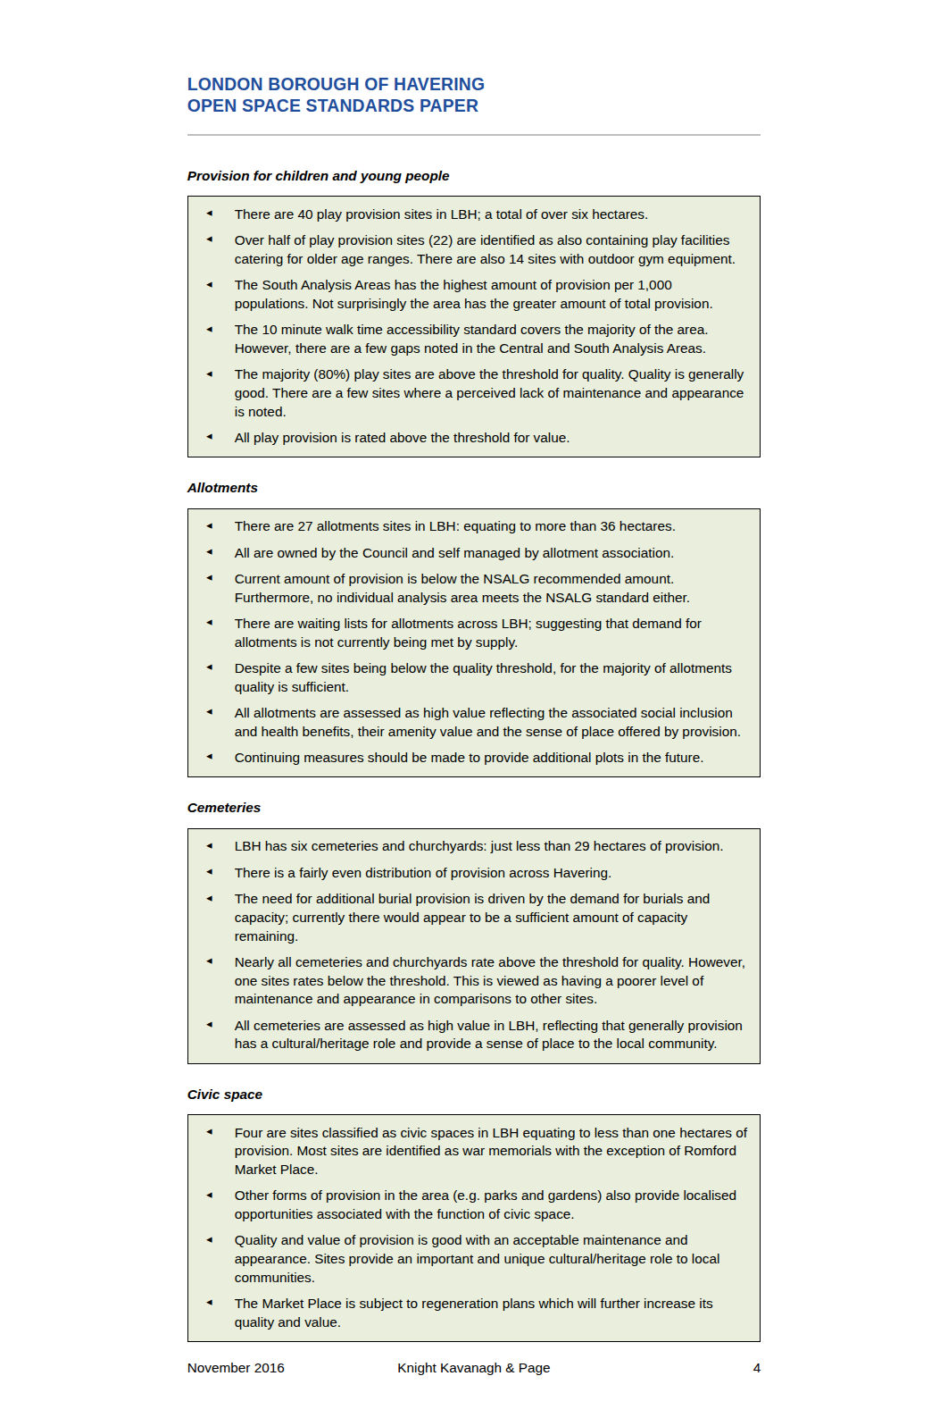LONDON BOROUGH OF HAVERING
OPEN SPACE STANDARDS PAPER
Provision for children and young people
There are 40 play provision sites in LBH; a total of over six hectares.
Over half of play provision sites (22) are identified as also containing play facilities catering for older age ranges. There are also 14 sites with outdoor gym equipment.
The South Analysis Areas has the highest amount of provision per 1,000 populations. Not surprisingly the area has the greater amount of total provision.
The 10 minute walk time accessibility standard covers the majority of the area. However, there are a few gaps noted in the Central and South Analysis Areas.
The majority (80%) play sites are above the threshold for quality. Quality is generally good. There are a few sites where a perceived lack of maintenance and appearance is noted.
All play provision is rated above the threshold for value.
Allotments
There are 27 allotments sites in LBH: equating to more than 36 hectares.
All are owned by the Council and self managed by allotment association.
Current amount of provision is below the NSALG recommended amount. Furthermore, no individual analysis area meets the NSALG standard either.
There are waiting lists for allotments across LBH; suggesting that demand for allotments is not currently being met by supply.
Despite a few sites being below the quality threshold, for the majority of allotments quality is sufficient.
All allotments are assessed as high value reflecting the associated social inclusion and health benefits, their amenity value and the sense of place offered by provision.
Continuing measures should be made to provide additional plots in the future.
Cemeteries
LBH has six cemeteries and churchyards: just less than 29 hectares of provision.
There is a fairly even distribution of provision across Havering.
The need for additional burial provision is driven by the demand for burials and capacity; currently there would appear to be a sufficient amount of capacity remaining.
Nearly all cemeteries and churchyards rate above the threshold for quality. However, one sites rates below the threshold. This is viewed as having a poorer level of maintenance and appearance in comparisons to other sites.
All cemeteries are assessed as high value in LBH, reflecting that generally provision has a cultural/heritage role and provide a sense of place to the local community.
Civic space
Four are sites classified as civic spaces in LBH equating to less than one hectares of provision. Most sites are identified as war memorials with the exception of Romford Market Place.
Other forms of provision in the area (e.g. parks and gardens) also provide localised opportunities associated with the function of civic space.
Quality and value of provision is good with an acceptable maintenance and appearance. Sites provide an important and unique cultural/heritage role to local communities.
The Market Place is subject to regeneration plans which will further increase its quality and value.
| November 2016 | Knight Kavanagh & Page | 4 |